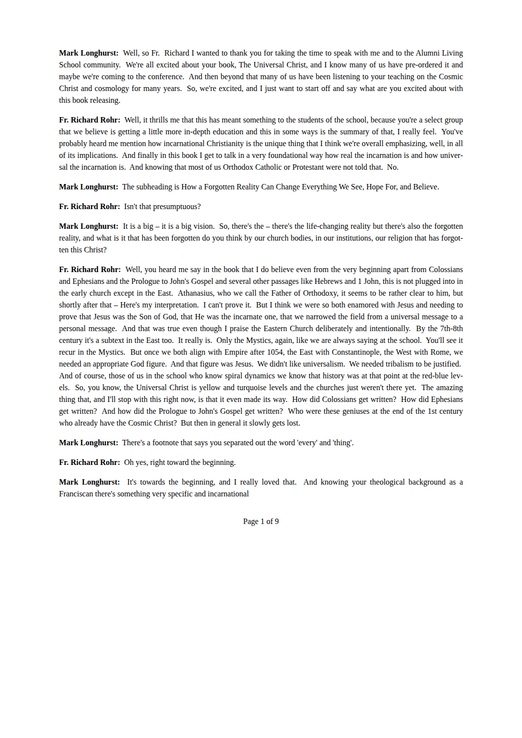Mark Longhurst: Well, so Fr. Richard I wanted to thank you for taking the time to speak with me and to the Alumni Living School community. We're all excited about your book, The Universal Christ, and I know many of us have pre-ordered it and maybe we're coming to the conference. And then beyond that many of us have been listening to your teaching on the Cosmic Christ and cosmology for many years. So, we're excited, and I just want to start off and say what are you excited about with this book releasing.
Fr. Richard Rohr: Well, it thrills me that this has meant something to the students of the school, because you're a select group that we believe is getting a little more in-depth education and this in some ways is the summary of that, I really feel. You've probably heard me mention how incarnational Christianity is the unique thing that I think we're overall emphasizing, well, in all of its implications. And finally in this book I get to talk in a very foundational way how real the incarnation is and how universal the incarnation is. And knowing that most of us Orthodox Catholic or Protestant were not told that. No.
Mark Longhurst: The subheading is How a Forgotten Reality Can Change Everything We See, Hope For, and Believe.
Fr. Richard Rohr: Isn't that presumptuous?
Mark Longhurst: It is a big – it is a big vision. So, there's the – there's the life-changing reality but there's also the forgotten reality, and what is it that has been forgotten do you think by our church bodies, in our institutions, our religion that has forgotten this Christ?
Fr. Richard Rohr: Well, you heard me say in the book that I do believe even from the very beginning apart from Colossians and Ephesians and the Prologue to John's Gospel and several other passages like Hebrews and 1 John, this is not plugged into in the early church except in the East. Athanasius, who we call the Father of Orthodoxy, it seems to be rather clear to him, but shortly after that – Here's my interpretation. I can't prove it. But I think we were so both enamored with Jesus and needing to prove that Jesus was the Son of God, that He was the incarnate one, that we narrowed the field from a universal message to a personal message. And that was true even though I praise the Eastern Church deliberately and intentionally. By the 7th-8th century it's a subtext in the East too. It really is. Only the Mystics, again, like we are always saying at the school. You'll see it recur in the Mystics. But once we both align with Empire after 1054, the East with Constantinople, the West with Rome, we needed an appropriate God figure. And that figure was Jesus. We didn't like universalism. We needed tribalism to be justified. And of course, those of us in the school who know spiral dynamics we know that history was at that point at the red-blue levels. So, you know, the Universal Christ is yellow and turquoise levels and the churches just weren't there yet. The amazing thing that, and I'll stop with this right now, is that it even made its way. How did Colossians get written? How did Ephesians get written? And how did the Prologue to John's Gospel get written? Who were these geniuses at the end of the 1st century who already have the Cosmic Christ? But then in general it slowly gets lost.
Mark Longhurst: There's a footnote that says you separated out the word 'every' and 'thing'.
Fr. Richard Rohr: Oh yes, right toward the beginning.
Mark Longhurst: It's towards the beginning, and I really loved that. And knowing your theological background as a Franciscan there's something very specific and incarnational
Page 1 of 9